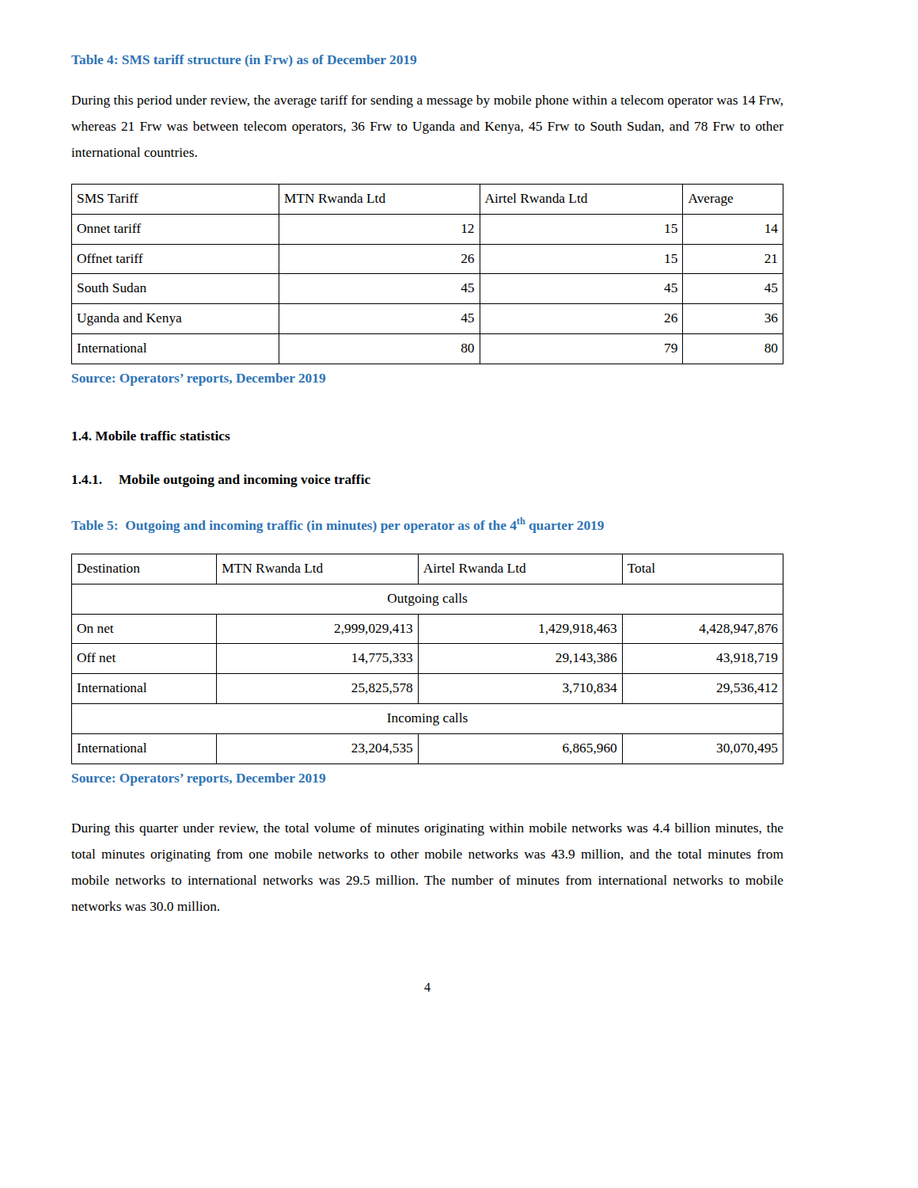Table 4: SMS tariff structure (in Frw) as of December 2019
During this period under review, the average tariff for sending a message by mobile phone within a telecom operator was 14 Frw, whereas 21 Frw was between telecom operators, 36 Frw to Uganda and Kenya, 45 Frw to South Sudan, and 78 Frw to other international countries.
| SMS Tariff | MTN Rwanda Ltd | Airtel Rwanda Ltd | Average |
| Onnet tariff | 12 | 15 | 14 |
| Offnet tariff | 26 | 15 | 21 |
| South Sudan | 45 | 45 | 45 |
| Uganda and Kenya | 45 | 26 | 36 |
| International | 80 | 79 | 80 |
Source: Operators’ reports, December 2019
1.4. Mobile traffic statistics
1.4.1. Mobile outgoing and incoming voice traffic
Table 5: Outgoing and incoming traffic (in minutes) per operator as of the 4th quarter 2019
| Destination | MTN Rwanda Ltd | Airtel Rwanda Ltd | Total |
| Outgoing calls |
| On net | 2,999,029,413 | 1,429,918,463 | 4,428,947,876 |
| Off net | 14,775,333 | 29,143,386 | 43,918,719 |
| International | 25,825,578 | 3,710,834 | 29,536,412 |
| Incoming calls |
| International | 23,204,535 | 6,865,960 | 30,070,495 |
Source: Operators’ reports, December 2019
During this quarter under review, the total volume of minutes originating within mobile networks was 4.4 billion minutes, the total minutes originating from one mobile networks to other mobile networks was 43.9 million, and the total minutes from mobile networks to international networks was 29.5 million. The number of minutes from international networks to mobile networks was 30.0 million.
4